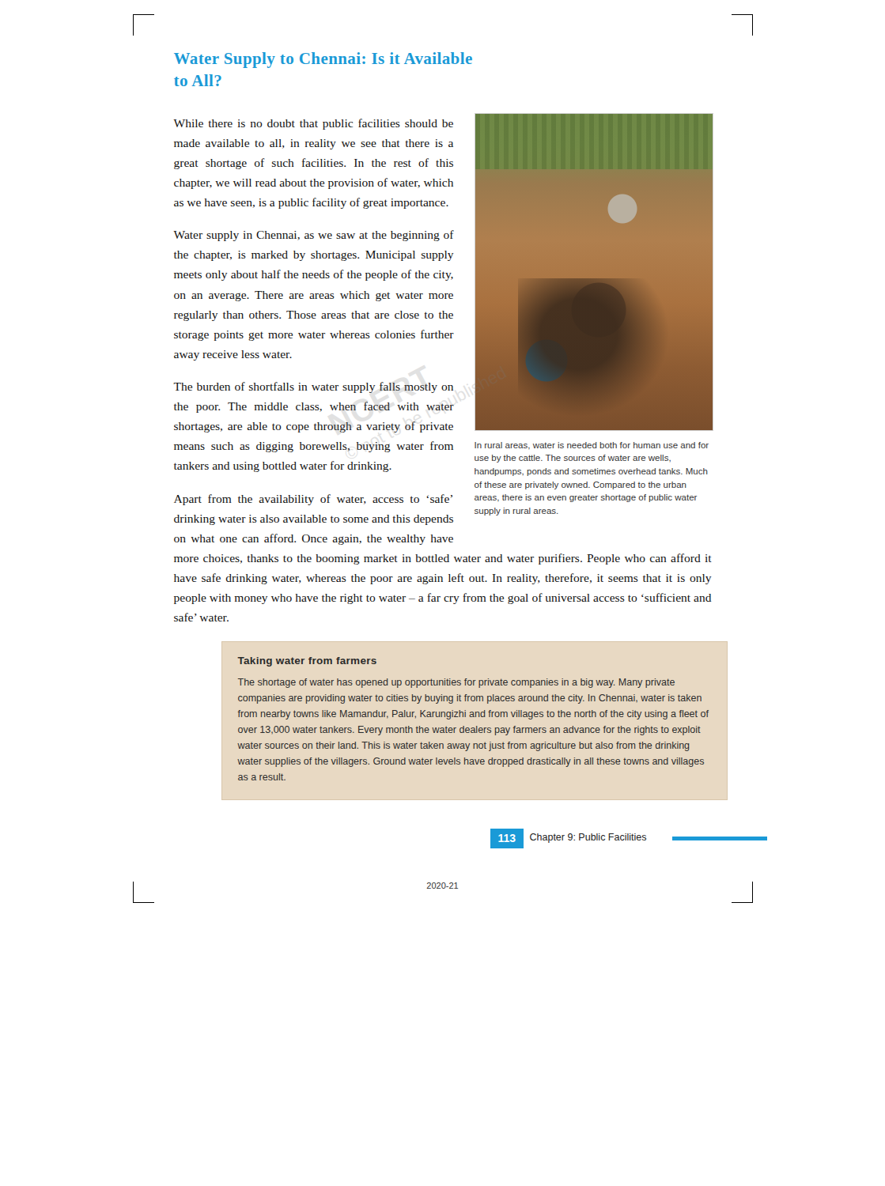Water Supply to Chennai: Is it Available
to All?
In rural areas, water is needed both for human use and for use by the cattle. The sources of water are wells, handpumps, ponds and sometimes overhead tanks. Much of these are privately owned. Compared to the urban areas, there is an even greater shortage of public water supply in rural areas.
While there is no doubt that public facilities should be made available to all, in reality we see that there is a great shortage of such facilities. In the rest of this chapter, we will read about the provision of water, which as we have seen, is a public facility of great importance.
Water supply in Chennai, as we saw at the beginning of the chapter, is marked by shortages. Municipal supply meets only about half the needs of the people of the city, on an average. There are areas which get water more regularly than others. Those areas that are close to the storage points get more water whereas colonies further away receive less water.
The burden of shortfalls in water supply falls mostly on the poor. The middle class, when faced with water shortages, are able to cope through a variety of private means such as digging borewells, buying water from tankers and using bottled water for drinking.
Apart from the availability of water, access to ‘safe’ drinking water is also available to some and this depends on what one can afford. Once again, the wealthy have more choices, thanks to the booming market in bottled water and water purifiers. People who can afford it have safe drinking water, whereas the poor are again left out. In reality, therefore, it seems that it is only people with money who have the right to water – a far cry from the goal of universal access to ‘sufficient and safe’ water.
Taking water from farmers
The shortage of water has opened up opportunities for private companies in a big way. Many private companies are providing water to cities by buying it from places around the city. In Chennai, water is taken from nearby towns like Mamandur, Palur, Karungizhi and from villages to the north of the city using a fleet of over 13,000 water tankers. Every month the water dealers pay farmers an advance for the rights to exploit water sources on their land. This is water taken away not just from agriculture but also from the drinking water supplies of the villagers. Ground water levels have dropped drastically in all these towns and villages as a result.
NCERT
© not to be republished
113
Chapter 9: Public Facilities
2020-21